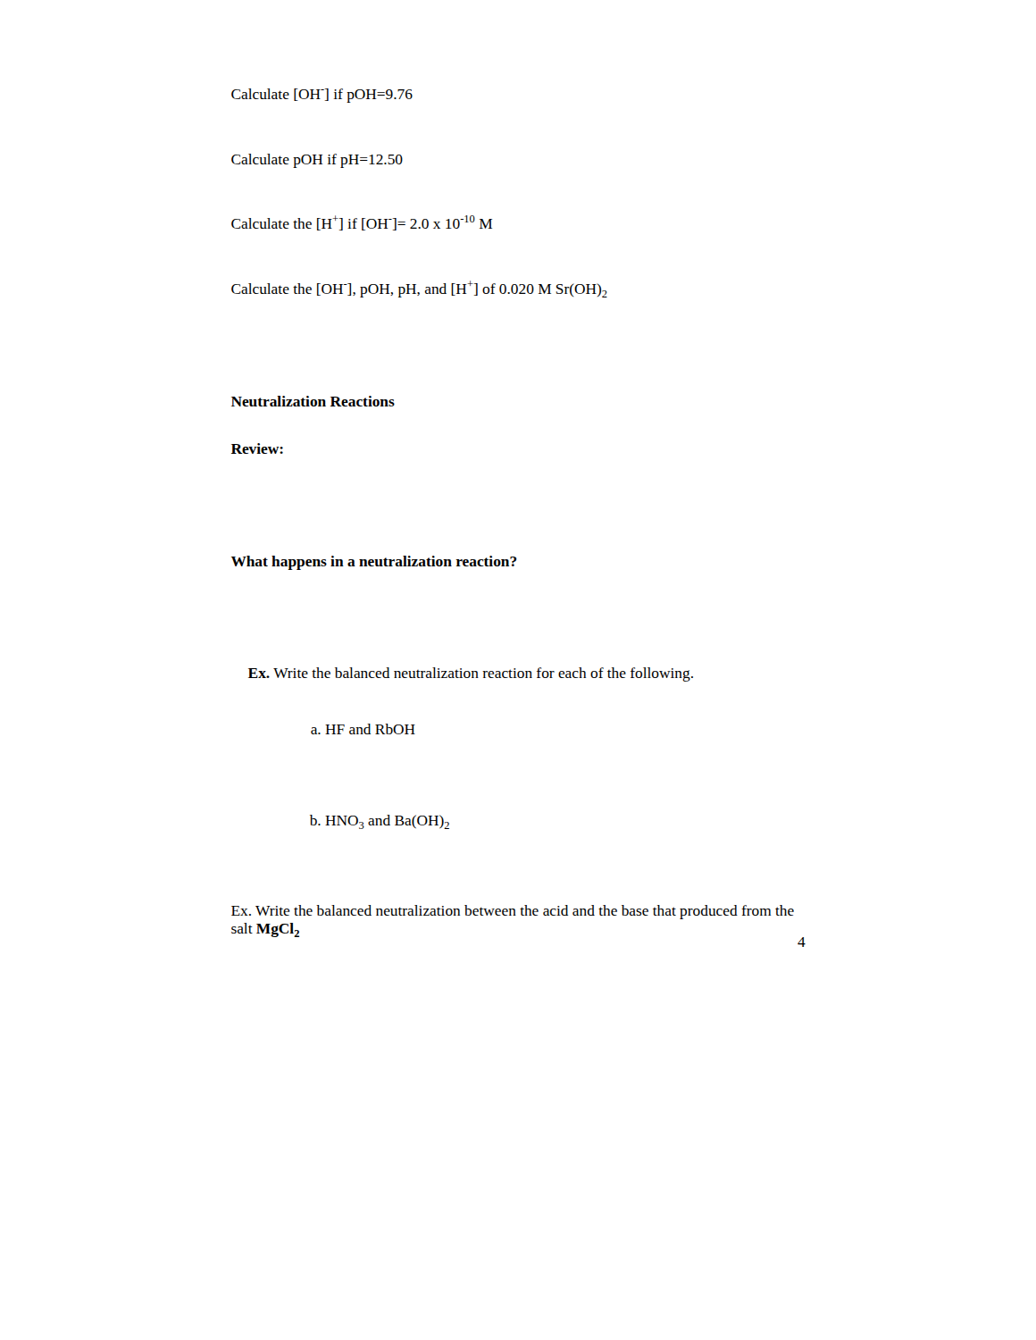Calculate [OH-] if pOH=9.76
Calculate pOH if pH=12.50
Calculate the [H+] if [OH-]= 2.0 x 10-10 M
Calculate the [OH-], pOH, pH, and [H+] of 0.020 M Sr(OH)2
Neutralization Reactions
Review:
What happens in a neutralization reaction?
Ex. Write the balanced neutralization reaction for each of the following.
HF and RbOH
HNO3 and Ba(OH)2
Ex. Write the balanced neutralization between the acid and the base that produced from the salt MgCl2
4